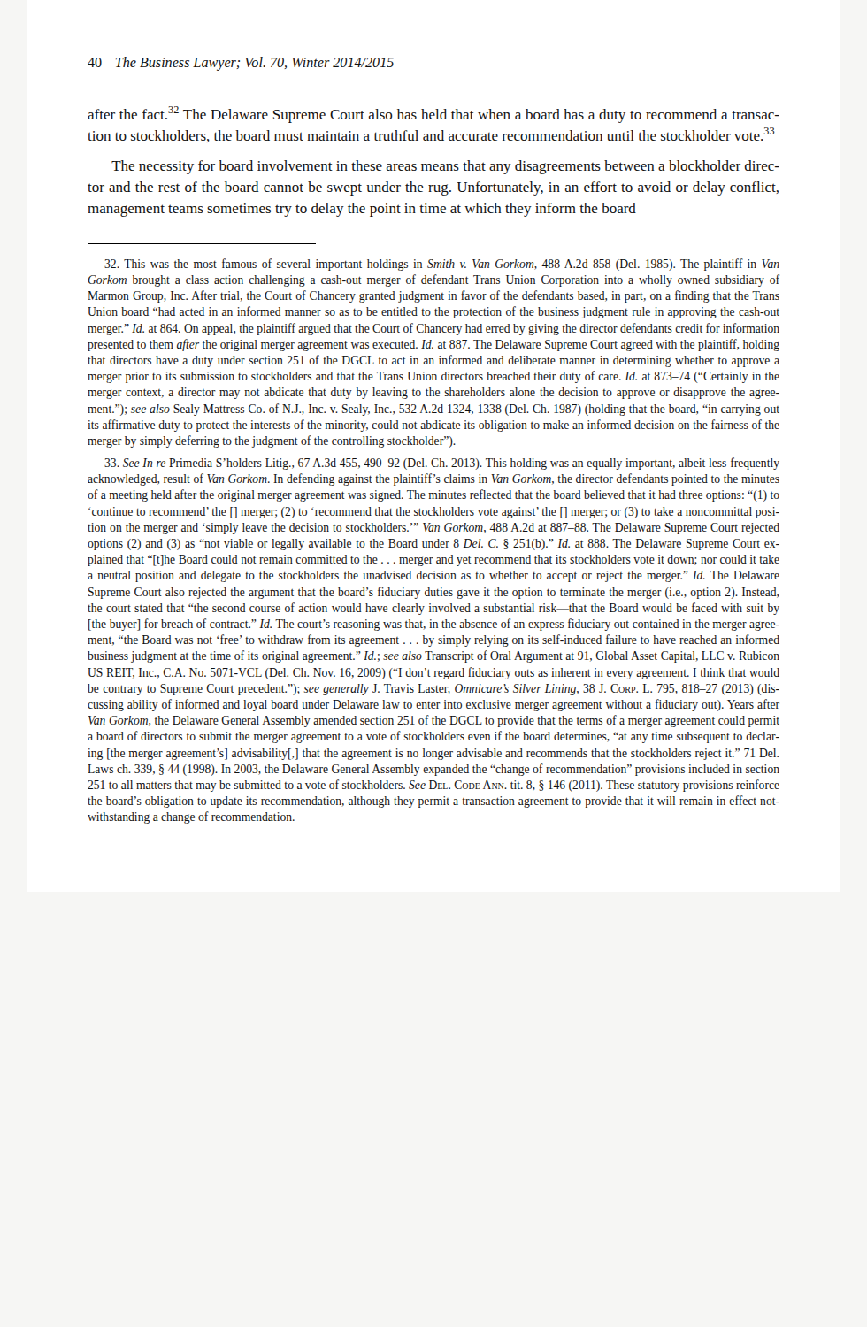40 The Business Lawyer; Vol. 70, Winter 2014/2015
after the fact.32 The Delaware Supreme Court also has held that when a board has a duty to recommend a transaction to stockholders, the board must maintain a truthful and accurate recommendation until the stockholder vote.33
The necessity for board involvement in these areas means that any disagreements between a blockholder director and the rest of the board cannot be swept under the rug. Unfortunately, in an effort to avoid or delay conflict, management teams sometimes try to delay the point in time at which they inform the board
32. This was the most famous of several important holdings in Smith v. Van Gorkom, 488 A.2d 858 (Del. 1985). The plaintiff in Van Gorkom brought a class action challenging a cash-out merger of defendant Trans Union Corporation into a wholly owned subsidiary of Marmon Group, Inc. After trial, the Court of Chancery granted judgment in favor of the defendants based, in part, on a finding that the Trans Union board “had acted in an informed manner so as to be entitled to the protection of the business judgment rule in approving the cash-out merger.” Id. at 864. On appeal, the plaintiff argued that the Court of Chancery had erred by giving the director defendants credit for information presented to them after the original merger agreement was executed. Id. at 887. The Delaware Supreme Court agreed with the plaintiff, holding that directors have a duty under section 251 of the DGCL to act in an informed and deliberate manner in determining whether to approve a merger prior to its submission to stockholders and that the Trans Union directors breached their duty of care. Id. at 873–74 (“Certainly in the merger context, a director may not abdicate that duty by leaving to the shareholders alone the decision to approve or disapprove the agreement.”); see also Sealy Mattress Co. of N.J., Inc. v. Sealy, Inc., 532 A.2d 1324, 1338 (Del. Ch. 1987) (holding that the board, “in carrying out its affirmative duty to protect the interests of the minority, could not abdicate its obligation to make an informed decision on the fairness of the merger by simply deferring to the judgment of the controlling stockholder”).
33. See In re Primedia S’holders Litig., 67 A.3d 455, 490–92 (Del. Ch. 2013). This holding was an equally important, albeit less frequently acknowledged, result of Van Gorkom. In defending against the plaintiff’s claims in Van Gorkom, the director defendants pointed to the minutes of a meeting held after the original merger agreement was signed. The minutes reflected that the board believed that it had three options: “(1) to ‘continue to recommend’ the [] merger; (2) to ‘recommend that the stockholders vote against’ the [] merger; or (3) to take a noncommittal position on the merger and ‘simply leave the decision to stockholders.’” Van Gorkom, 488 A.2d at 887–88. The Delaware Supreme Court rejected options (2) and (3) as “not viable or legally available to the Board under 8 Del. C. § 251(b).” Id. at 888. The Delaware Supreme Court explained that “[t]he Board could not remain committed to the . . . merger and yet recommend that its stockholders vote it down; nor could it take a neutral position and delegate to the stockholders the unadvised decision as to whether to accept or reject the merger.” Id. The Delaware Supreme Court also rejected the argument that the board’s fiduciary duties gave it the option to terminate the merger (i.e., option 2). Instead, the court stated that “the second course of action would have clearly involved a substantial risk—that the Board would be faced with suit by [the buyer] for breach of contract.” Id. The court’s reasoning was that, in the absence of an express fiduciary out contained in the merger agreement, “the Board was not ‘free’ to withdraw from its agreement . . . by simply relying on its self-induced failure to have reached an informed business judgment at the time of its original agreement.” Id.; see also Transcript of Oral Argument at 91, Global Asset Capital, LLC v. Rubicon US REIT, Inc., C.A. No. 5071-VCL (Del. Ch. Nov. 16, 2009) (“I don’t regard fiduciary outs as inherent in every agreement. I think that would be contrary to Supreme Court precedent.”); see generally J. Travis Laster, Omnicare’s Silver Lining, 38 J. Corp. L. 795, 818–27 (2013) (discussing ability of informed and loyal board under Delaware law to enter into exclusive merger agreement without a fiduciary out). Years after Van Gorkom, the Delaware General Assembly amended section 251 of the DGCL to provide that the terms of a merger agreement could permit a board of directors to submit the merger agreement to a vote of stockholders even if the board determines, “at any time subsequent to declaring [the merger agreement’s] advisability[,] that the agreement is no longer advisable and recommends that the stockholders reject it.” 71 Del. Laws ch. 339, § 44 (1998). In 2003, the Delaware General Assembly expanded the “change of recommendation” provisions included in section 251 to all matters that may be submitted to a vote of stockholders. See Del. Code Ann. tit. 8, § 146 (2011). These statutory provisions reinforce the board’s obligation to update its recommendation, although they permit a transaction agreement to provide that it will remain in effect notwithstanding a change of recommendation.